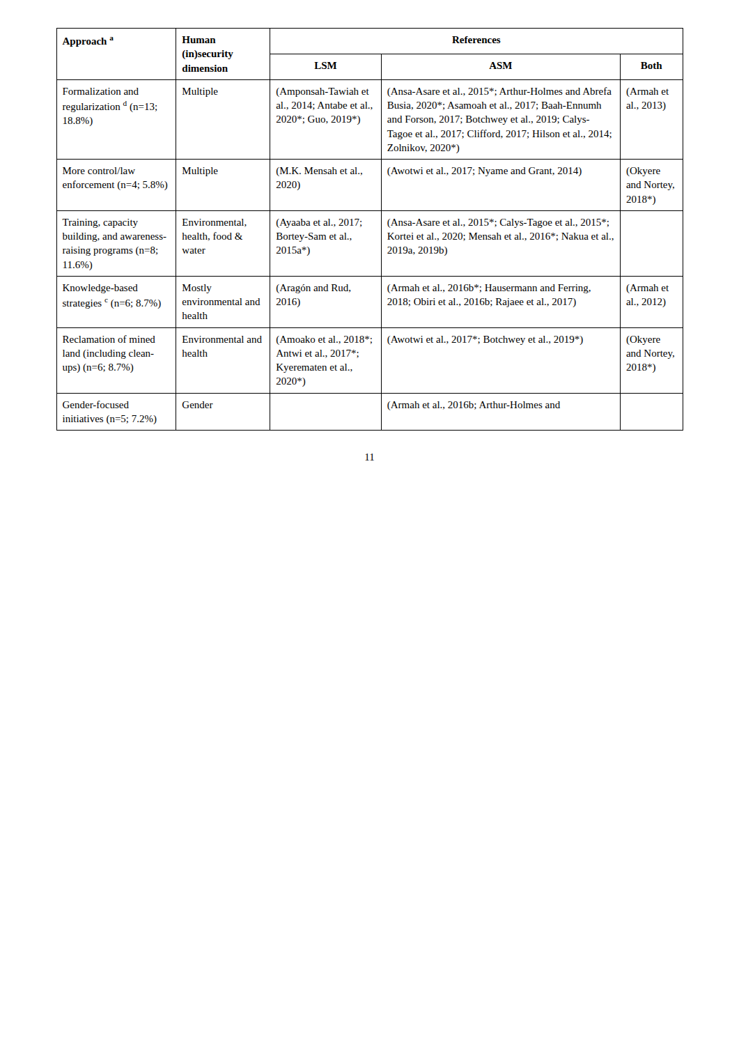| Approach a | Human (in)security dimension | References |
| --- | --- | --- |
| LSM | ASM | Both |
| Formalization and regularization d (n=13; 18.8%) | Multiple | (Amponsah-Tawiah et al., 2014; Antabe et al., 2020*; Guo, 2019*) | (Ansa-Asare et al., 2015*; Arthur-Holmes and Abrefa Busia, 2020*; Asamoah et al., 2017; Baah-Ennumh and Forson, 2017; Botchwey et al., 2019; Calys-Tagoe et al., 2017; Clifford, 2017; Hilson et al., 2014; Zolnikov, 2020*) | (Armah et al., 2013) |
| More control/law enforcement (n=4; 5.8%) | Multiple | (M.K. Mensah et al., 2020) | (Awotwi et al., 2017; Nyame and Grant, 2014) | (Okyere and Nortey, 2018*) |
| Training, capacity building, and awareness-raising programs (n=8; 11.6%) | Environmental, health, food & water | (Ayaaba et al., 2017; Bortey-Sam et al., 2015a*) | (Ansa-Asare et al., 2015*; Calys-Tagoe et al., 2015*; Kortei et al., 2020; Mensah et al., 2016*; Nakua et al., 2019a, 2019b) | |
| Knowledge-based strategies c (n=6; 8.7%) | Mostly environmental and health | (Aragón and Rud, 2016) | (Armah et al., 2016b*; Hausermann and Ferring, 2018; Obiri et al., 2016b; Rajaee et al., 2017) | (Armah et al., 2012) |
| Reclamation of mined land (including clean-ups) (n=6; 8.7%) | Environmental and health | (Amoako et al., 2018*; Antwi et al., 2017*; Kyerematen et al., 2020*) | (Awotwi et al., 2017*; Botchwey et al., 2019*) | (Okyere and Nortey, 2018*) |
| Gender-focused initiatives (n=5; 7.2%) | Gender | | (Armah et al., 2016b; Arthur-Holmes and | |
11